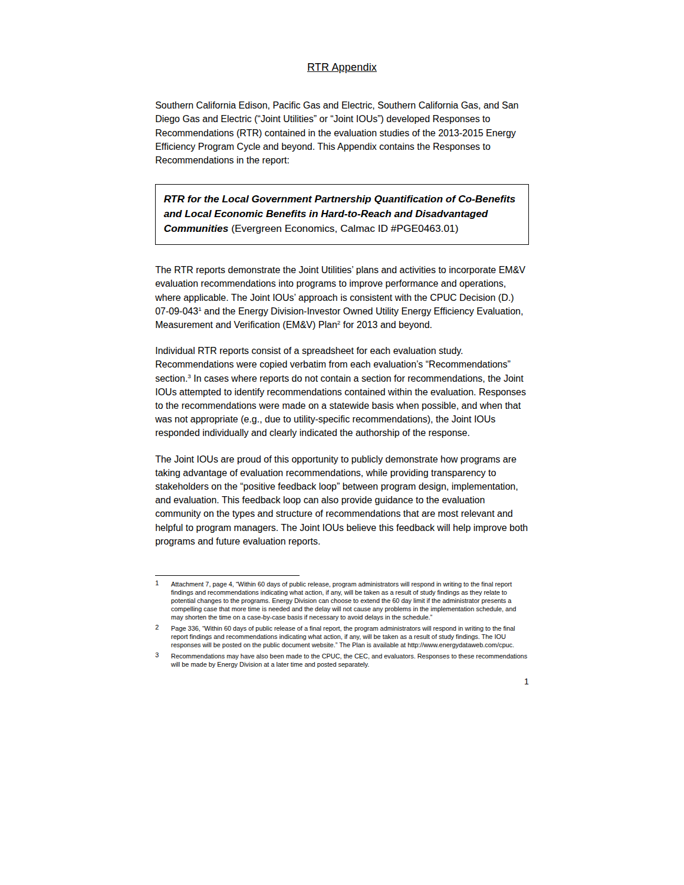RTR Appendix
Southern California Edison, Pacific Gas and Electric, Southern California Gas, and San Diego Gas and Electric (“Joint Utilities” or “Joint IOUs”) developed Responses to Recommendations (RTR) contained in the evaluation studies of the 2013-2015 Energy Efficiency Program Cycle and beyond. This Appendix contains the Responses to Recommendations in the report:
RTR for the Local Government Partnership Quantification of Co-Benefits and Local Economic Benefits in Hard-to-Reach and Disadvantaged Communities (Evergreen Economics, Calmac ID #PGE0463.01)
The RTR reports demonstrate the Joint Utilities’ plans and activities to incorporate EM&V evaluation recommendations into programs to improve performance and operations, where applicable. The Joint IOUs’ approach is consistent with the CPUC Decision (D.) 07-09-0431 and the Energy Division-Investor Owned Utility Energy Efficiency Evaluation, Measurement and Verification (EM&V) Plan2 for 2013 and beyond.
Individual RTR reports consist of a spreadsheet for each evaluation study. Recommendations were copied verbatim from each evaluation’s “Recommendations” section.3 In cases where reports do not contain a section for recommendations, the Joint IOUs attempted to identify recommendations contained within the evaluation. Responses to the recommendations were made on a statewide basis when possible, and when that was not appropriate (e.g., due to utility-specific recommendations), the Joint IOUs responded individually and clearly indicated the authorship of the response.
The Joint IOUs are proud of this opportunity to publicly demonstrate how programs are taking advantage of evaluation recommendations, while providing transparency to stakeholders on the “positive feedback loop” between program design, implementation, and evaluation. This feedback loop can also provide guidance to the evaluation community on the types and structure of recommendations that are most relevant and helpful to program managers. The Joint IOUs believe this feedback will help improve both programs and future evaluation reports.
1 Attachment 7, page 4, “Within 60 days of public release, program administrators will respond in writing to the final report findings and recommendations indicating what action, if any, will be taken as a result of study findings as they relate to potential changes to the programs. Energy Division can choose to extend the 60 day limit if the administrator presents a compelling case that more time is needed and the delay will not cause any problems in the implementation schedule, and may shorten the time on a case-by-case basis if necessary to avoid delays in the schedule.” 2 Page 336, “Within 60 days of public release of a final report, the program administrators will respond in writing to the final report findings and recommendations indicating what action, if any, will be taken as a result of study findings. The IOU responses will be posted on the public document website.” The Plan is available at http://www.energydataweb.com/cpuc. 3 Recommendations may have also been made to the CPUC, the CEC, and evaluators. Responses to these recommendations will be made by Energy Division at a later time and posted separately.
1